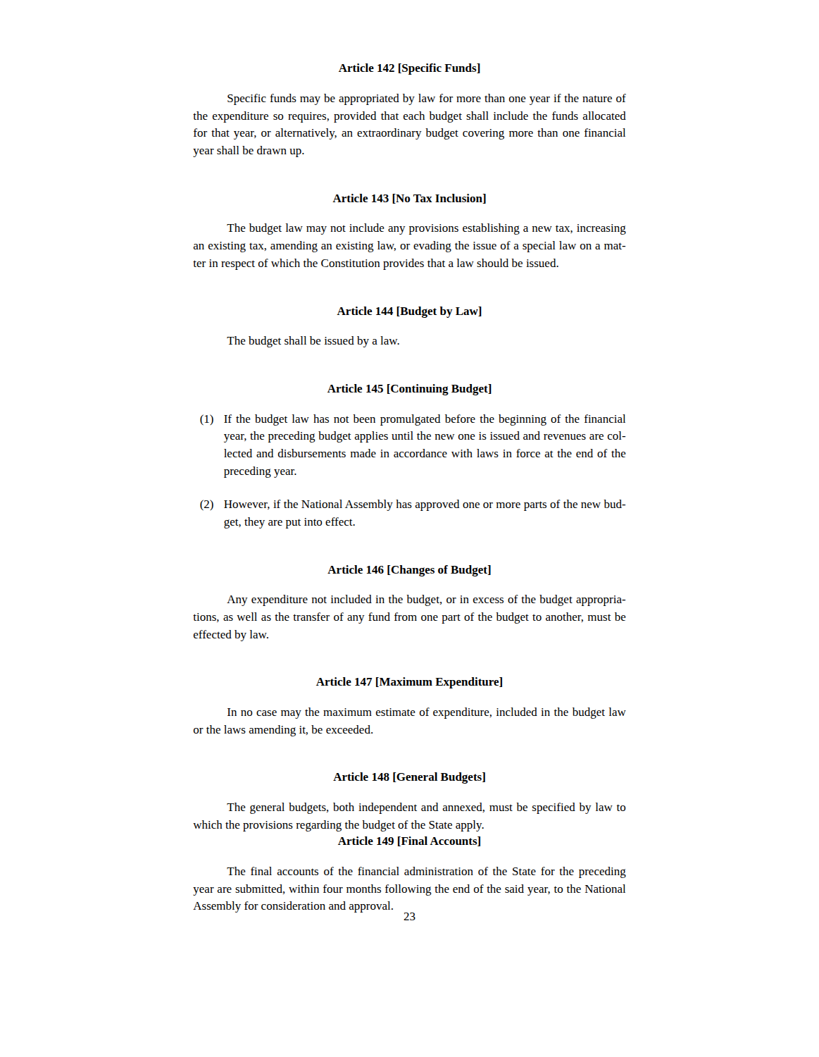Article 142 [Specific Funds]
Specific funds may be appropriated by law for more than one year if the nature of the expenditure so requires, provided that each budget shall include the funds allocated for that year, or alternatively, an extraordinary budget covering more than one financial year shall be drawn up.
Article 143 [No Tax Inclusion]
The budget law may not include any provisions establishing a new tax, increasing an existing tax, amending an existing law, or evading the issue of a special law on a matter in respect of which the Constitution provides that a law should be issued.
Article 144 [Budget by Law]
The budget shall be issued by a law.
Article 145 [Continuing Budget]
(1) If the budget law has not been promulgated before the beginning of the financial year, the preceding budget applies until the new one is issued and revenues are collected and disbursements made in accordance with laws in force at the end of the preceding year.
(2) However, if the National Assembly has approved one or more parts of the new budget, they are put into effect.
Article 146 [Changes of Budget]
Any expenditure not included in the budget, or in excess of the budget appropriations, as well as the transfer of any fund from one part of the budget to another, must be effected by law.
Article 147 [Maximum Expenditure]
In no case may the maximum estimate of expenditure, included in the budget law or the laws amending it, be exceeded.
Article 148 [General Budgets]
The general budgets, both independent and annexed, must be specified by law to which the provisions regarding the budget of the State apply.
Article 149 [Final Accounts]
The final accounts of the financial administration of the State for the preceding year are submitted, within four months following the end of the said year, to the National Assembly for consideration and approval.
23